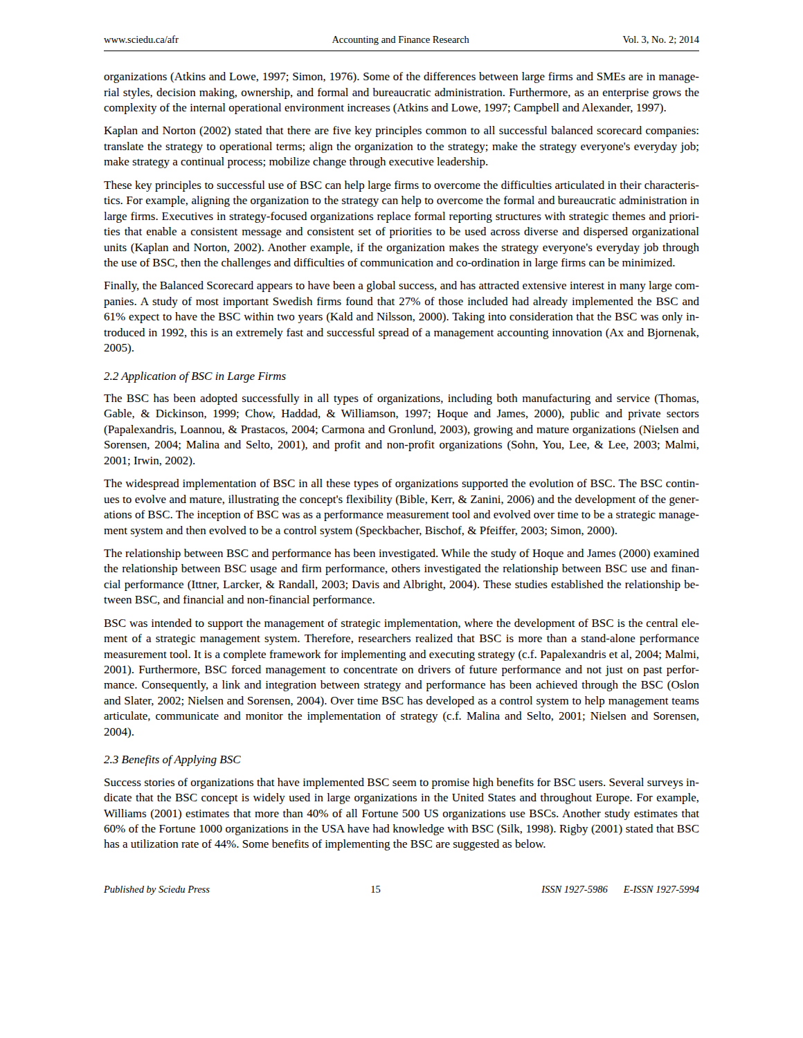www.sciedu.ca/afr Accounting and Finance Research Vol. 3, No. 2; 2014
organizations (Atkins and Lowe, 1997; Simon, 1976). Some of the differences between large firms and SMEs are in managerial styles, decision making, ownership, and formal and bureaucratic administration. Furthermore, as an enterprise grows the complexity of the internal operational environment increases (Atkins and Lowe, 1997; Campbell and Alexander, 1997).
Kaplan and Norton (2002) stated that there are five key principles common to all successful balanced scorecard companies: translate the strategy to operational terms; align the organization to the strategy; make the strategy everyone's everyday job; make strategy a continual process; mobilize change through executive leadership.
These key principles to successful use of BSC can help large firms to overcome the difficulties articulated in their characteristics. For example, aligning the organization to the strategy can help to overcome the formal and bureaucratic administration in large firms. Executives in strategy-focused organizations replace formal reporting structures with strategic themes and priorities that enable a consistent message and consistent set of priorities to be used across diverse and dispersed organizational units (Kaplan and Norton, 2002). Another example, if the organization makes the strategy everyone's everyday job through the use of BSC, then the challenges and difficulties of communication and co-ordination in large firms can be minimized.
Finally, the Balanced Scorecard appears to have been a global success, and has attracted extensive interest in many large companies. A study of most important Swedish firms found that 27% of those included had already implemented the BSC and 61% expect to have the BSC within two years (Kald and Nilsson, 2000). Taking into consideration that the BSC was only introduced in 1992, this is an extremely fast and successful spread of a management accounting innovation (Ax and Bjornenak, 2005).
2.2 Application of BSC in Large Firms
The BSC has been adopted successfully in all types of organizations, including both manufacturing and service (Thomas, Gable, & Dickinson, 1999; Chow, Haddad, & Williamson, 1997; Hoque and James, 2000), public and private sectors (Papalexandris, Loannou, & Prastacos, 2004; Carmona and Gronlund, 2003), growing and mature organizations (Nielsen and Sorensen, 2004; Malina and Selto, 2001), and profit and non-profit organizations (Sohn, You, Lee, & Lee, 2003; Malmi, 2001; Irwin, 2002).
The widespread implementation of BSC in all these types of organizations supported the evolution of BSC. The BSC continues to evolve and mature, illustrating the concept's flexibility (Bible, Kerr, & Zanini, 2006) and the development of the generations of BSC. The inception of BSC was as a performance measurement tool and evolved over time to be a strategic management system and then evolved to be a control system (Speckbacher, Bischof, & Pfeiffer, 2003; Simon, 2000).
The relationship between BSC and performance has been investigated. While the study of Hoque and James (2000) examined the relationship between BSC usage and firm performance, others investigated the relationship between BSC use and financial performance (Ittner, Larcker, & Randall, 2003; Davis and Albright, 2004). These studies established the relationship between BSC, and financial and non-financial performance.
BSC was intended to support the management of strategic implementation, where the development of BSC is the central element of a strategic management system. Therefore, researchers realized that BSC is more than a stand-alone performance measurement tool. It is a complete framework for implementing and executing strategy (c.f. Papalexandris et al, 2004; Malmi, 2001). Furthermore, BSC forced management to concentrate on drivers of future performance and not just on past performance. Consequently, a link and integration between strategy and performance has been achieved through the BSC (Oslon and Slater, 2002; Nielsen and Sorensen, 2004). Over time BSC has developed as a control system to help management teams articulate, communicate and monitor the implementation of strategy (c.f. Malina and Selto, 2001; Nielsen and Sorensen, 2004).
2.3 Benefits of Applying BSC
Success stories of organizations that have implemented BSC seem to promise high benefits for BSC users. Several surveys indicate that the BSC concept is widely used in large organizations in the United States and throughout Europe. For example, Williams (2001) estimates that more than 40% of all Fortune 500 US organizations use BSCs. Another study estimates that 60% of the Fortune 1000 organizations in the USA have had knowledge with BSC (Silk, 1998). Rigby (2001) stated that BSC has a utilization rate of 44%. Some benefits of implementing the BSC are suggested as below.
Published by Sciedu Press 15 ISSN 1927-5986 E-ISSN 1927-5994